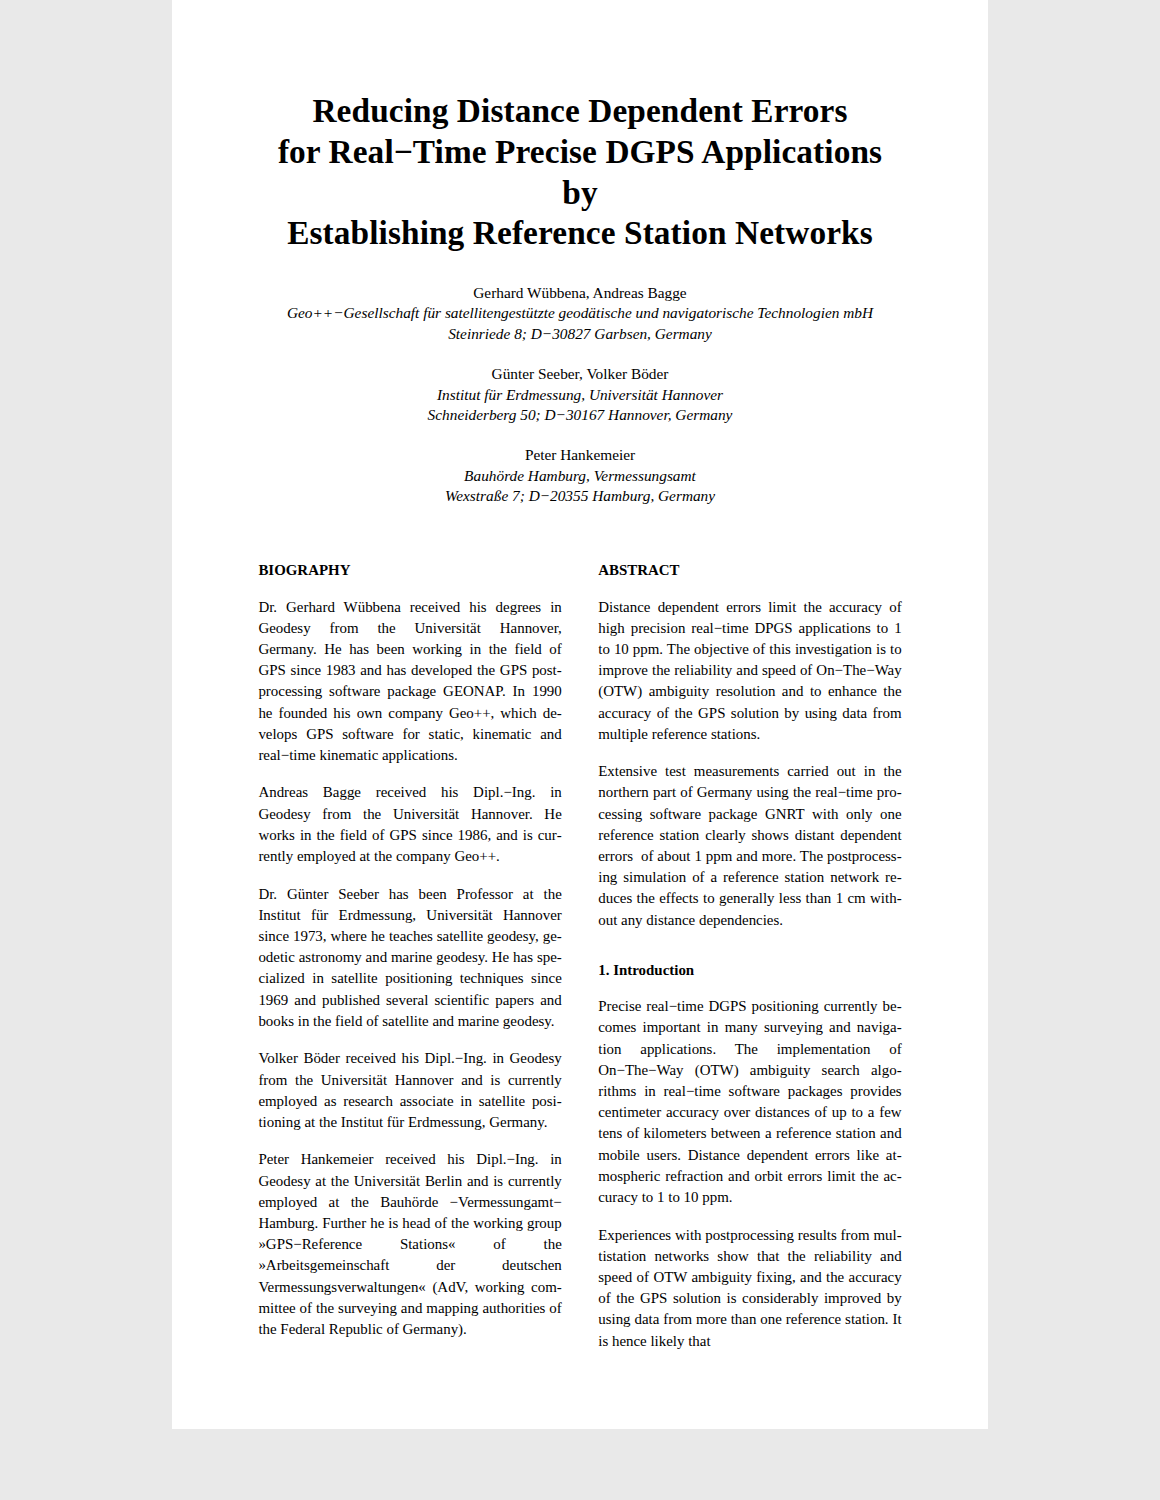Reducing Distance Dependent Errors
for Real−Time Precise DGPS Applications by
Establishing Reference Station Networks
Gerhard Wübbena, Andreas Bagge
Geo++−Gesellschaft für satellitengestützte geodätische und navigatorische Technologien mbH
Steinriede 8; D−30827 Garbsen, Germany
Günter Seeber, Volker Böder
Institut für Erdmessung, Universität Hannover
Schneiderberg 50; D−30167 Hannover, Germany
Peter Hankemeier
Bauhörde Hamburg, Vermessungsamt
Wexstraße 7; D−20355 Hamburg, Germany
BIOGRAPHY
Dr. Gerhard Wübbena received his degrees in Geodesy from the Universität Hannover, Germany. He has been working in the field of GPS since 1983 and has developed the GPS postprocessing software package GEONAP. In 1990 he founded his own company Geo++, which develops GPS software for static, kinematic and real−time kinematic applications.
Andreas Bagge received his Dipl.−Ing. in Geodesy from the Universität Hannover. He works in the field of GPS since 1986, and is currently employed at the company Geo++.
Dr. Günter Seeber has been Professor at the Institut für Erdmessung, Universität Hannover since 1973, where he teaches satellite geodesy, geodetic astronomy and marine geodesy. He has specialized in satellite positioning techniques since 1969 and published several scientific papers and books in the field of satellite and marine geodesy.
Volker Böder received his Dipl.−Ing. in Geodesy from the Universität Hannover and is currently employed as research associate in satellite positioning at the Institut für Erdmessung, Germany.
Peter Hankemeier received his Dipl.−Ing. in Geodesy at the Universität Berlin and is currently employed at the Bauhörde −Vermessungamt− Hamburg. Further he is head of the working group »GPS−Reference Stations« of the »Arbeitsgemeinschaft der deutschen Vermessungsverwaltungen« (AdV, working committee of the surveying and mapping authorities of the Federal Republic of Germany).
ABSTRACT
Distance dependent errors limit the accuracy of high precision real−time DPGS applications to 1 to 10 ppm. The objective of this investigation is to improve the reliability and speed of On−The−Way (OTW) ambiguity resolution and to enhance the accuracy of the GPS solution by using data from multiple reference stations.
Extensive test measurements carried out in the northern part of Germany using the real−time processing software package GNRT with only one reference station clearly shows distant dependent errors of about 1 ppm and more. The postprocessing simulation of a reference station network reduces the effects to generally less than 1 cm without any distance dependencies.
1. Introduction
Precise real−time DGPS positioning currently becomes important in many surveying and navigation applications. The implementation of On−The−Way (OTW) ambiguity search algorithms in real−time software packages provides centimeter accuracy over distances of up to a few tens of kilometers between a reference station and mobile users. Distance dependent errors like atmospheric refraction and orbit errors limit the accuracy to 1 to 10 ppm.
Experiences with postprocessing results from multistation networks show that the reliability and speed of OTW ambiguity fixing, and the accuracy of the GPS solution is considerably improved by using data from more than one reference station. It is hence likely that